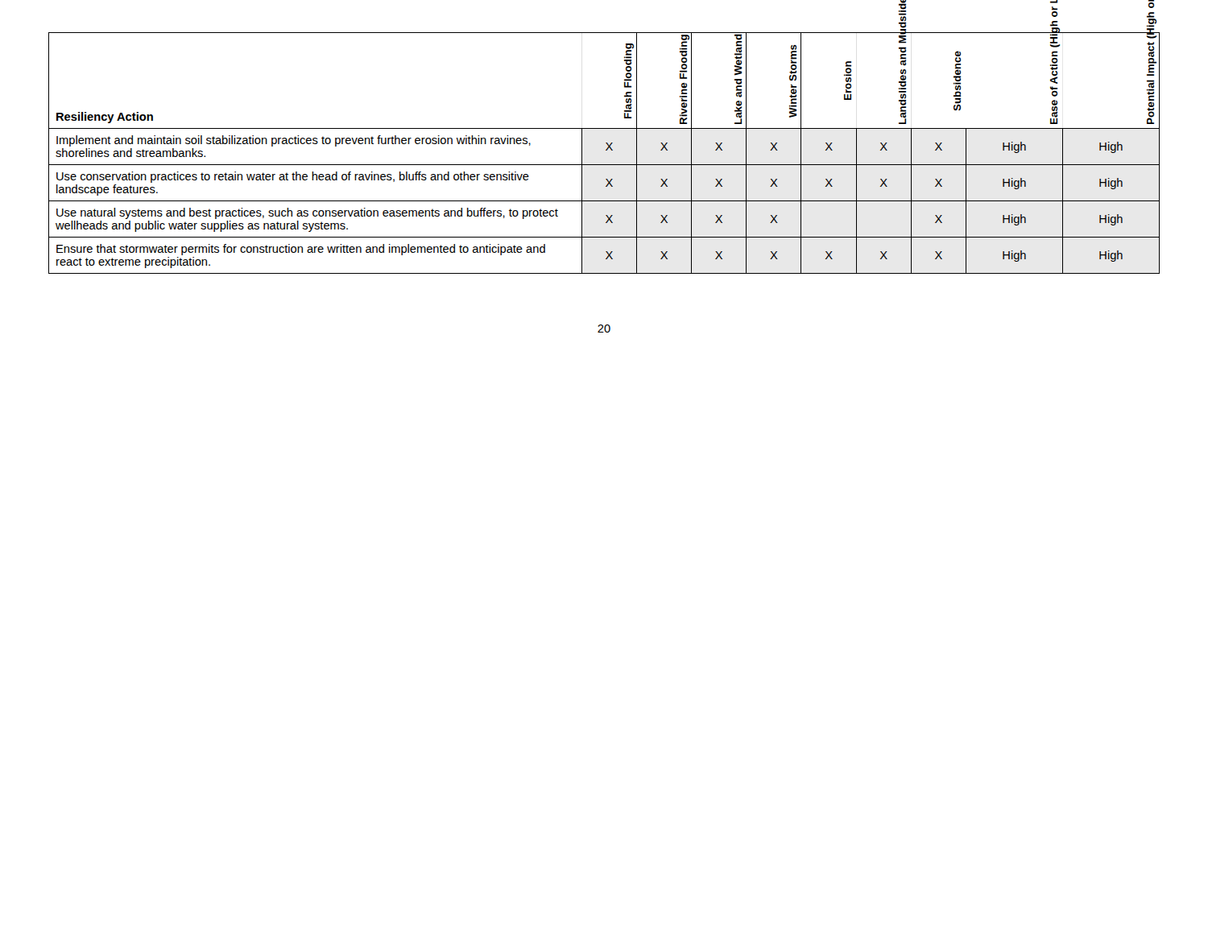| Resiliency Action | Flash Flooding | Riverine Flooding | Lake and Wetland | Winter Storms | Erosion | Landslides and Mudslides | Subsidence | Ease of Action (High or Low) | Potential Impact (High or Low) |
| --- | --- | --- | --- | --- | --- | --- | --- | --- | --- |
| Implement and maintain soil stabilization practices to prevent further erosion within ravines, shorelines and streambanks. | X | X | X | X | X | X | X | High | High |
| Use conservation practices to retain water at the head of ravines, bluffs and other sensitive landscape features. | X | X | X | X | X | X | X | High | High |
| Use natural systems and best practices, such as conservation easements and buffers, to protect wellheads and public water supplies as natural systems. | X | X | X | X | | | X | High | High |
| Ensure that stormwater permits for construction are written and implemented to anticipate and react to extreme precipitation. | X | X | X | X | X | X | X | High | High |
20